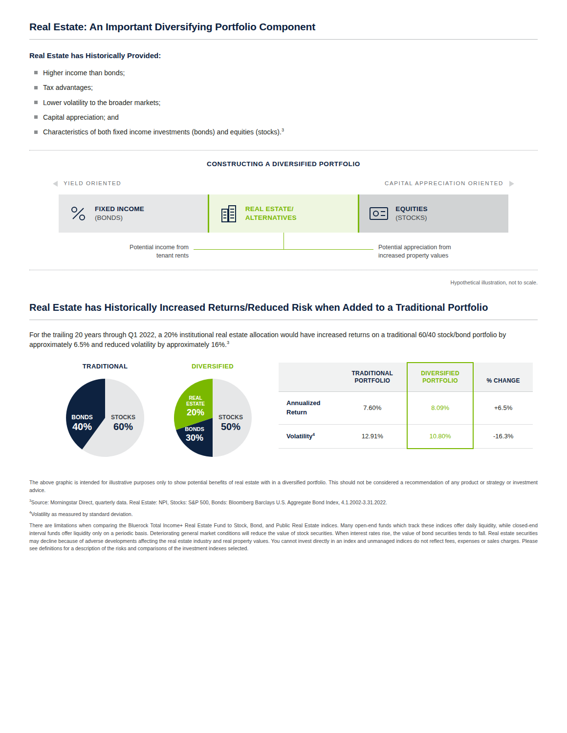Real Estate: An Important Diversifying Portfolio Component
Real Estate has Historically Provided:
Higher income than bonds;
Tax advantages;
Lower volatility to the broader markets;
Capital appreciation; and
Characteristics of both fixed income investments (bonds) and equities (stocks).3
CONSTRUCTING A DIVERSIFIED PORTFOLIO
YIELD ORIENTED
CAPITAL APPRECIATION ORIENTED
FIXED INCOME(BONDS)
REAL ESTATE/
ALTERNATIVES
EQUITIES(STOCKS)
Potential income from
tenant rents
Potential appreciation from
increased property values
Hypothetical illustration, not to scale.
Real Estate has Historically Increased Returns/Reduced Risk when Added to a Traditional Portfolio
For the trailing 20 years through Q1 2022, a 20% institutional real estate allocation would have increased returns on a traditional 60/40 stock/bond portfolio by approximately 6.5% and reduced volatility by approximately 16%.3
TRADITIONAL
BONDS 40% STOCKS 60%
DIVERSIFIED
REAL ESTATE 20% BONDS 30% STOCKS 50%
| | TRADITIONAL PORTFOLIO | DIVERSIFIED PORTFOLIO | % CHANGE |
| --- | --- | --- | --- |
| Annualized Return | 7.60% | 8.09% | +6.5% |
| Volatility 4 | 12.91% | 10.80% | -16.3% |
The above graphic is intended for illustrative purposes only to show potential benefits of real estate with in a diversified portfolio. This should not be considered a recommendation of any product or strategy or investment advice.
3Source: Morningstar Direct, quarterly data. Real Estate: NPI, Stocks: S&P 500, Bonds: Bloomberg Barclays U.S. Aggregate Bond Index, 4.1.2002-3.31.2022.
4Volatility as measured by standard deviation.
There are limitations when comparing the Bluerock Total Income+ Real Estate Fund to Stock, Bond, and Public Real Estate indices. Many open-end funds which track these indices offer daily liquidity, while closed-end interval funds offer liquidity only on a periodic basis. Deteriorating general market conditions will reduce the value of stock securities. When interest rates rise, the value of bond securities tends to fall. Real estate securities may decline because of adverse developments affecting the real estate industry and real property values. You cannot invest directly in an index and unmanaged indices do not reflect fees, expenses or sales charges. Please see definitions for a description of the risks and comparisons of the investment indexes selected.